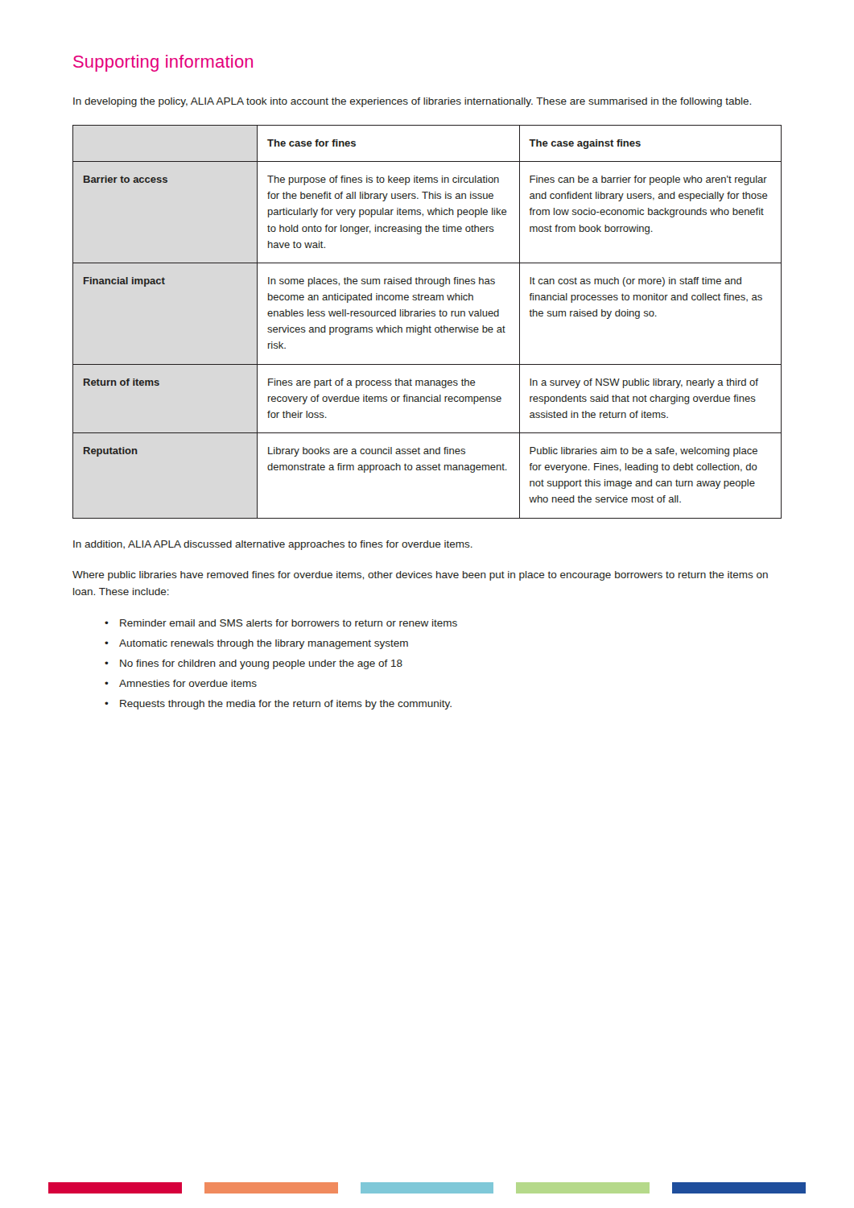Supporting information
In developing the policy, ALIA APLA took into account the experiences of libraries internationally. These are summarised in the following table.
| | The case for fines | The case against fines |
| --- | --- | --- |
| Barrier to access | The purpose of fines is to keep items in circulation for the benefit of all library users. This is an issue particularly for very popular items, which people like to hold onto for longer, increasing the time others have to wait. | Fines can be a barrier for people who aren't regular and confident library users, and especially for those from low socio-economic backgrounds who benefit most from book borrowing. |
| Financial impact | In some places, the sum raised through fines has become an anticipated income stream which enables less well-resourced libraries to run valued services and programs which might otherwise be at risk. | It can cost as much (or more) in staff time and financial processes to monitor and collect fines, as the sum raised by doing so. |
| Return of items | Fines are part of a process that manages the recovery of overdue items or financial recompense for their loss. | In a survey of NSW public library, nearly a third of respondents said that not charging overdue fines assisted in the return of items. |
| Reputation | Library books are a council asset and fines demonstrate a firm approach to asset management. | Public libraries aim to be a safe, welcoming place for everyone. Fines, leading to debt collection, do not support this image and can turn away people who need the service most of all. |
In addition, ALIA APLA discussed alternative approaches to fines for overdue items.
Where public libraries have removed fines for overdue items, other devices have been put in place to encourage borrowers to return the items on loan. These include:
Reminder email and SMS alerts for borrowers to return or renew items
Automatic renewals through the library management system
No fines for children and young people under the age of 18
Amnesties for overdue items
Requests through the media for the return of items by the community.